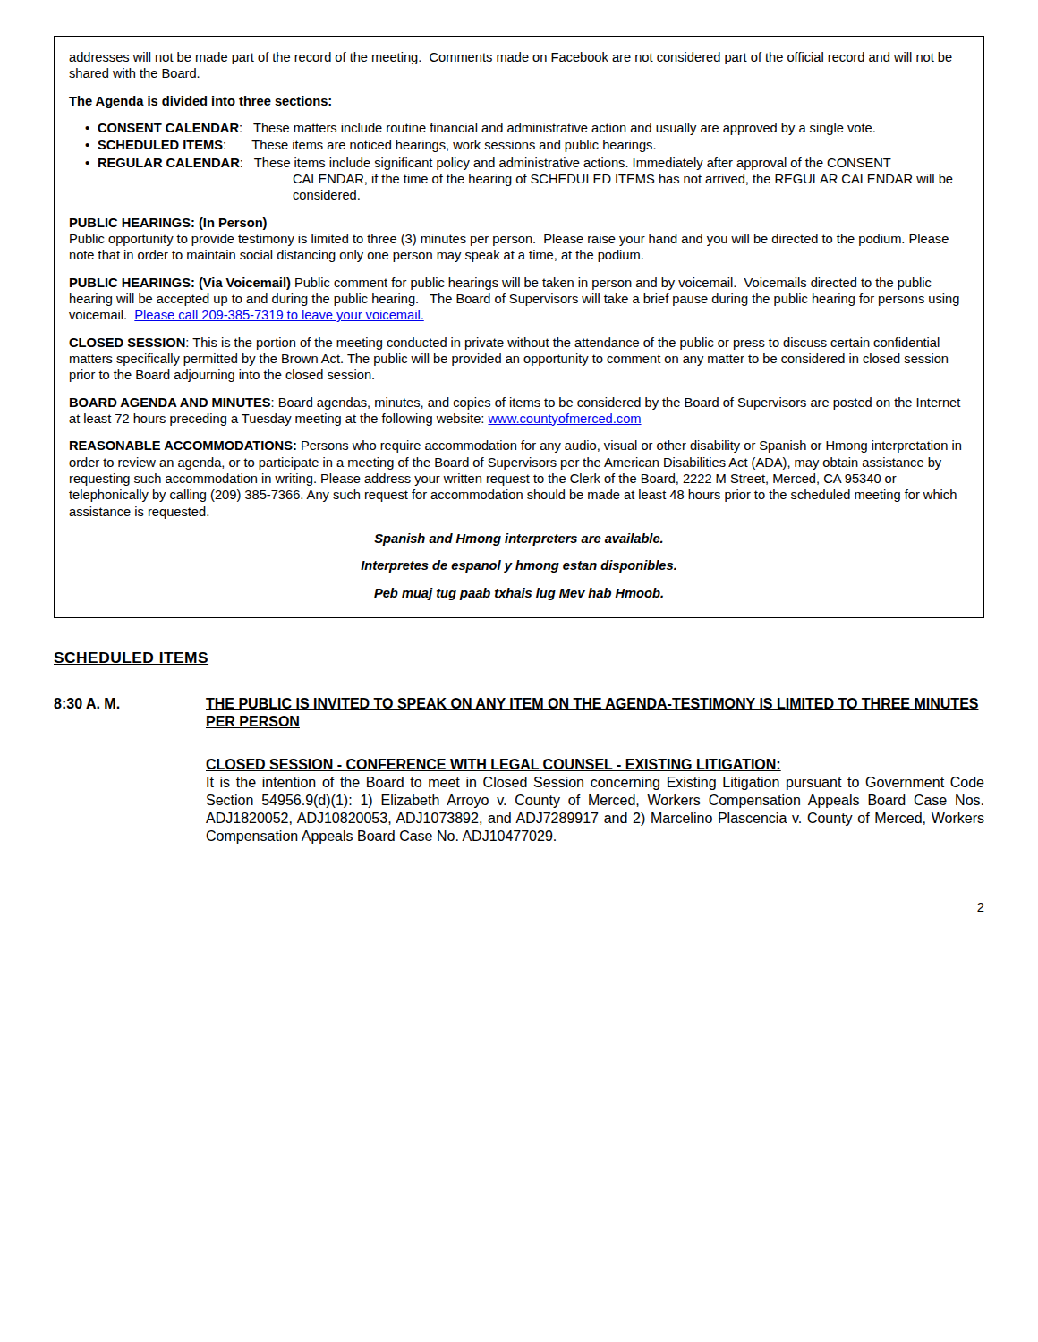addresses will not be made part of the record of the meeting. Comments made on Facebook are not considered part of the official record and will not be shared with the Board.
The Agenda is divided into three sections:
•CONSENT CALENDAR: These matters include routine financial and administrative action and usually are approved by a single vote.
•SCHEDULED ITEMS: These items are noticed hearings, work sessions and public hearings.
•REGULAR CALENDAR: These items include significant policy and administrative actions. Immediately after approval of the CONSENT CALENDAR, if the time of the hearing of SCHEDULED ITEMS has not arrived, the REGULAR CALENDAR will be considered.
PUBLIC HEARINGS: (In Person)
Public opportunity to provide testimony is limited to three (3) minutes per person. Please raise your hand and you will be directed to the podium. Please note that in order to maintain social distancing only one person may speak at a time, at the podium.
PUBLIC HEARINGS: (Via Voicemail) Public comment for public hearings will be taken in person and by voicemail. Voicemails directed to the public hearing will be accepted up to and during the public hearing. The Board of Supervisors will take a brief pause during the public hearing for persons using voicemail. Please call 209-385-7319 to leave your voicemail.
CLOSED SESSION: This is the portion of the meeting conducted in private without the attendance of the public or press to discuss certain confidential matters specifically permitted by the Brown Act. The public will be provided an opportunity to comment on any matter to be considered in closed session prior to the Board adjourning into the closed session.
BOARD AGENDA AND MINUTES: Board agendas, minutes, and copies of items to be considered by the Board of Supervisors are posted on the Internet at least 72 hours preceding a Tuesday meeting at the following website: www.countyofmerced.com
REASONABLE ACCOMMODATIONS: Persons who require accommodation for any audio, visual or other disability or Spanish or Hmong interpretation in order to review an agenda, or to participate in a meeting of the Board of Supervisors per the American Disabilities Act (ADA), may obtain assistance by requesting such accommodation in writing. Please address your written request to the Clerk of the Board, 2222 M Street, Merced, CA 95340 or telephonically by calling (209) 385-7366. Any such request for accommodation should be made at least 48 hours prior to the scheduled meeting for which assistance is requested.
Spanish and Hmong interpreters are available.
Interpretes de espanol y hmong estan disponibles.
Peb muaj tug paab txhais lug Mev hab Hmoob.
SCHEDULED ITEMS
| 8:30 A. M. | THE PUBLIC IS INVITED TO SPEAK ON ANY ITEM ON THE AGENDA-TESTIMONY IS LIMITED TO THREE MINUTES PER PERSON CLOSED SESSION - CONFERENCE WITH LEGAL COUNSEL - EXISTING LITIGATION: It is the intention of the Board to meet in Closed Session concerning Existing Litigation pursuant to Government Code Section 54956.9(d)(1): 1) Elizabeth Arroyo v. County of Merced, Workers Compensation Appeals Board Case Nos. ADJ1820052, ADJ10820053, ADJ1073892, and ADJ7289917 and 2) Marcelino Plascencia v. County of Merced, Workers Compensation Appeals Board Case No. ADJ10477029. |
2